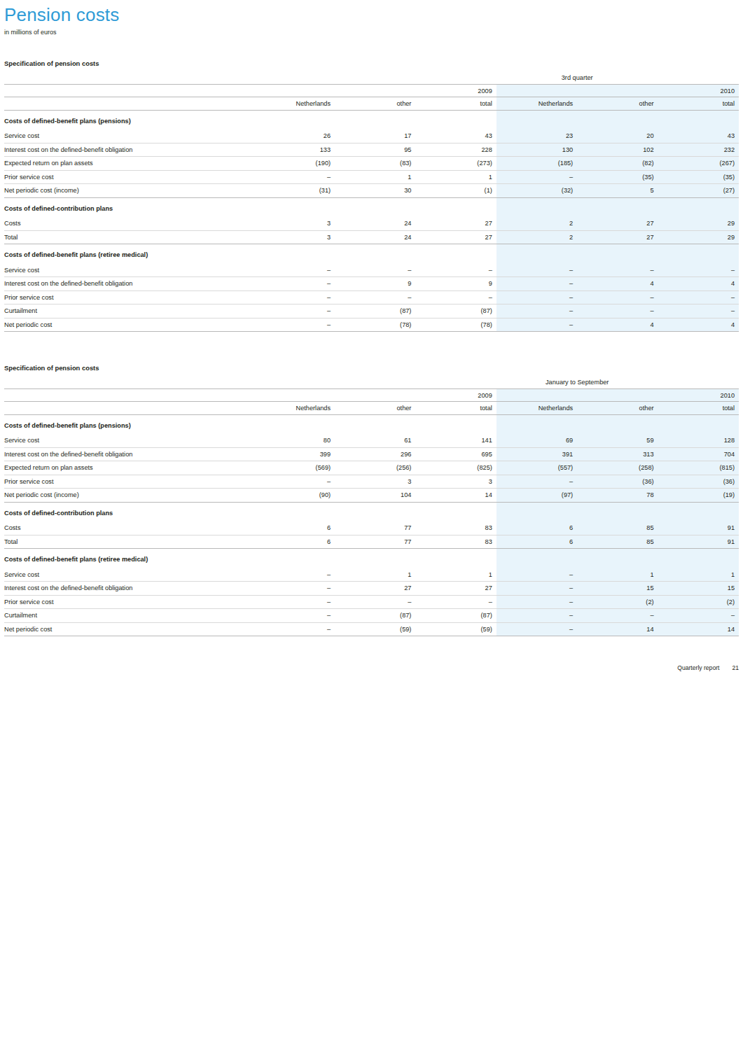Pension costs
in millions of euros
Specification of pension costs
| | | | 3rd quarter |
| --- | --- | --- | --- |
| | | | 2009 | | | 2010 |
| | Netherlands | other | total | Netherlands | other | total |
| Costs of defined-benefit plans (pensions) | | | | | | |
| Service cost | 26 | 17 | 43 | 23 | 20 | 43 |
| Interest cost on the defined-benefit obligation | 133 | 95 | 228 | 130 | 102 | 232 |
| Expected return on plan assets | (190) | (83) | (273) | (185) | (82) | (267) |
| Prior service cost | – | 1 | 1 | – | (35) | (35) |
| Net periodic cost (income) | (31) | 30 | (1) | (32) | 5 | (27) |
| Costs of defined-contribution plans | | | | | | |
| Costs | 3 | 24 | 27 | 2 | 27 | 29 |
| Total | 3 | 24 | 27 | 2 | 27 | 29 |
| Costs of defined-benefit plans (retiree medical) | | | | | | |
| Service cost | – | – | – | – | – | – |
| Interest cost on the defined-benefit obligation | – | 9 | 9 | – | 4 | 4 |
| Prior service cost | – | – | – | – | – | – |
| Curtailment | – | (87) | (87) | – | – | – |
| Net periodic cost | – | (78) | (78) | – | 4 | 4 |
Specification of pension costs
| | | | January to September |
| --- | --- | --- | --- |
| | | | 2009 | | | 2010 |
| | Netherlands | other | total | Netherlands | other | total |
| Costs of defined-benefit plans (pensions) | | | | | | |
| Service cost | 80 | 61 | 141 | 69 | 59 | 128 |
| Interest cost on the defined-benefit obligation | 399 | 296 | 695 | 391 | 313 | 704 |
| Expected return on plan assets | (569) | (256) | (825) | (557) | (258) | (815) |
| Prior service cost | – | 3 | 3 | – | (36) | (36) |
| Net periodic cost (income) | (90) | 104 | 14 | (97) | 78 | (19) |
| Costs of defined-contribution plans | | | | | | |
| Costs | 6 | 77 | 83 | 6 | 85 | 91 |
| Total | 6 | 77 | 83 | 6 | 85 | 91 |
| Costs of defined-benefit plans (retiree medical) | | | | | | |
| Service cost | – | 1 | 1 | – | 1 | 1 |
| Interest cost on the defined-benefit obligation | – | 27 | 27 | – | 15 | 15 |
| Prior service cost | – | – | – | – | (2) | (2) |
| Curtailment | – | (87) | (87) | – | – | – |
| Net periodic cost | – | (59) | (59) | – | 14 | 14 |
Quarterly report21